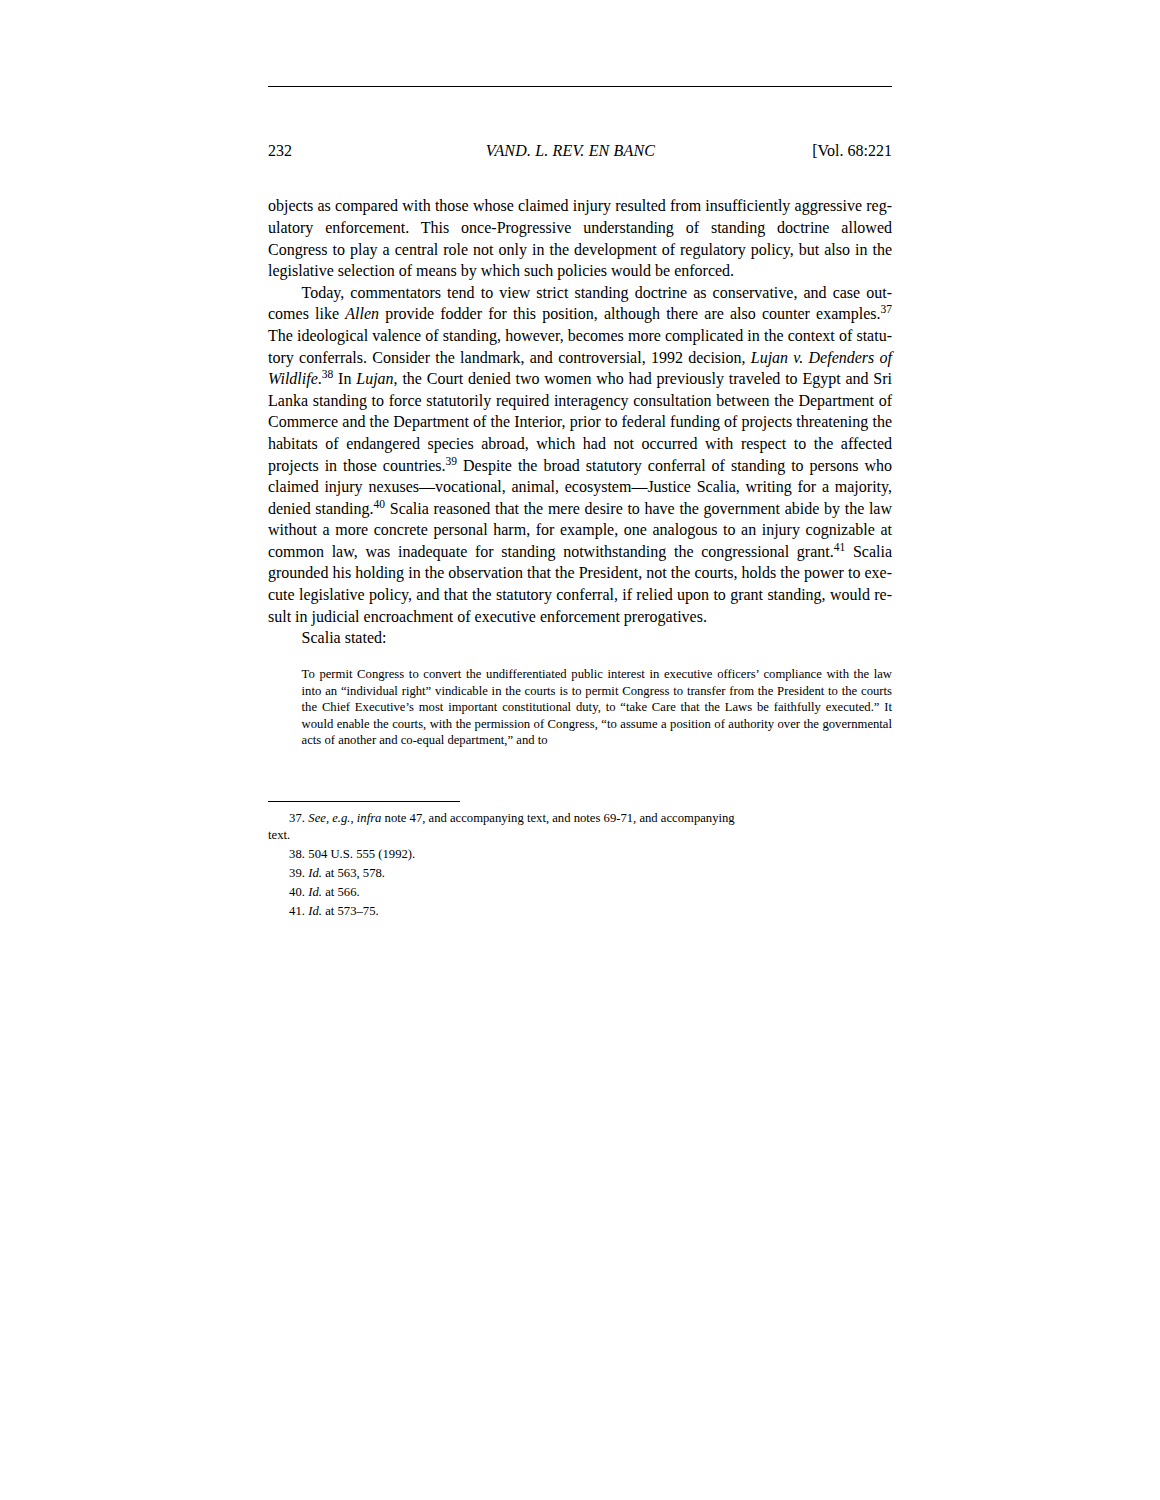232
VAND. L. REV. EN BANC
[Vol. 68:221
objects as compared with those whose claimed injury resulted from insufficiently aggressive regulatory enforcement. This once-Progressive understanding of standing doctrine allowed Congress to play a central role not only in the development of regulatory policy, but also in the legislative selection of means by which such policies would be enforced.
Today, commentators tend to view strict standing doctrine as conservative, and case outcomes like Allen provide fodder for this position, although there are also counter examples.37 The ideological valence of standing, however, becomes more complicated in the context of statutory conferrals. Consider the landmark, and controversial, 1992 decision, Lujan v. Defenders of Wildlife.38 In Lujan, the Court denied two women who had previously traveled to Egypt and Sri Lanka standing to force statutorily required interagency consultation between the Department of Commerce and the Department of the Interior, prior to federal funding of projects threatening the habitats of endangered species abroad, which had not occurred with respect to the affected projects in those countries.39 Despite the broad statutory conferral of standing to persons who claimed injury nexuses—vocational, animal, ecosystem—Justice Scalia, writing for a majority, denied standing.40 Scalia reasoned that the mere desire to have the government abide by the law without a more concrete personal harm, for example, one analogous to an injury cognizable at common law, was inadequate for standing notwithstanding the congressional grant.41 Scalia grounded his holding in the observation that the President, not the courts, holds the power to execute legislative policy, and that the statutory conferral, if relied upon to grant standing, would result in judicial encroachment of executive enforcement prerogatives.
Scalia stated:
To permit Congress to convert the undifferentiated public interest in executive officers’ compliance with the law into an “individual right” vindicable in the courts is to permit Congress to transfer from the President to the courts the Chief Executive’s most important constitutional duty, to “take Care that the Laws be faithfully executed.” It would enable the courts, with the permission of Congress, “to assume a position of authority over the governmental acts of another and co-equal department,” and to
37. See, e.g., infra note 47, and accompanying text, and notes 69-71, and accompanying text.
38. 504 U.S. 555 (1992).
39. Id. at 563, 578.
40. Id. at 566.
41. Id. at 573–75.